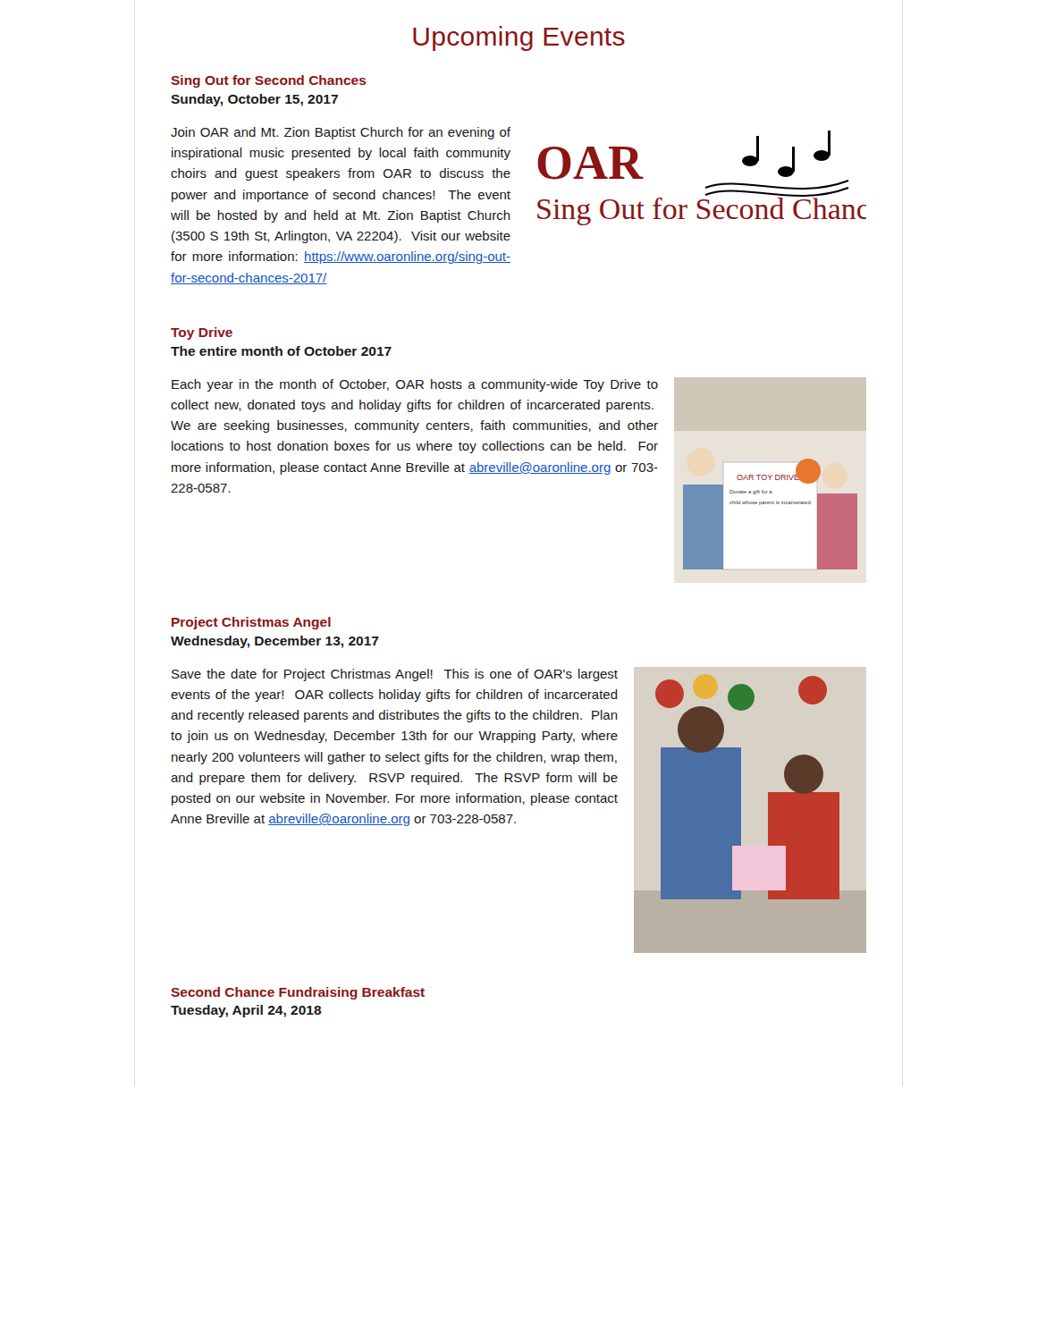Upcoming Events
Sing Out for Second Chances
Sunday, October 15, 2017
Join OAR and Mt. Zion Baptist Church for an evening of inspirational music presented by local faith community choirs and guest speakers from OAR to discuss the power and importance of second chances! The event will be hosted by and held at Mt. Zion Baptist Church (3500 S 19th St, Arlington, VA 22204). Visit our website for more information: https://www.oaronline.org/sing-out-for-second-chances-2017/
Toy Drive
The entire month of October 2017
Each year in the month of October, OAR hosts a community-wide Toy Drive to collect new, donated toys and holiday gifts for children of incarcerated parents. We are seeking businesses, community centers, faith communities, and other locations to host donation boxes for us where toy collections can be held. For more information, please contact Anne Breville at abreville@oaronline.org or 703-228-0587.
Project Christmas Angel
Wednesday, December 13, 2017
Save the date for Project Christmas Angel! This is one of OAR's largest events of the year! OAR collects holiday gifts for children of incarcerated and recently released parents and distributes the gifts to the children. Plan to join us on Wednesday, December 13th for our Wrapping Party, where nearly 200 volunteers will gather to select gifts for the children, wrap them, and prepare them for delivery. RSVP required. The RSVP form will be posted on our website in November. For more information, please contact Anne Breville at abreville@oaronline.org or 703-228-0587.
Second Chance Fundraising Breakfast
Tuesday, April 24, 2018